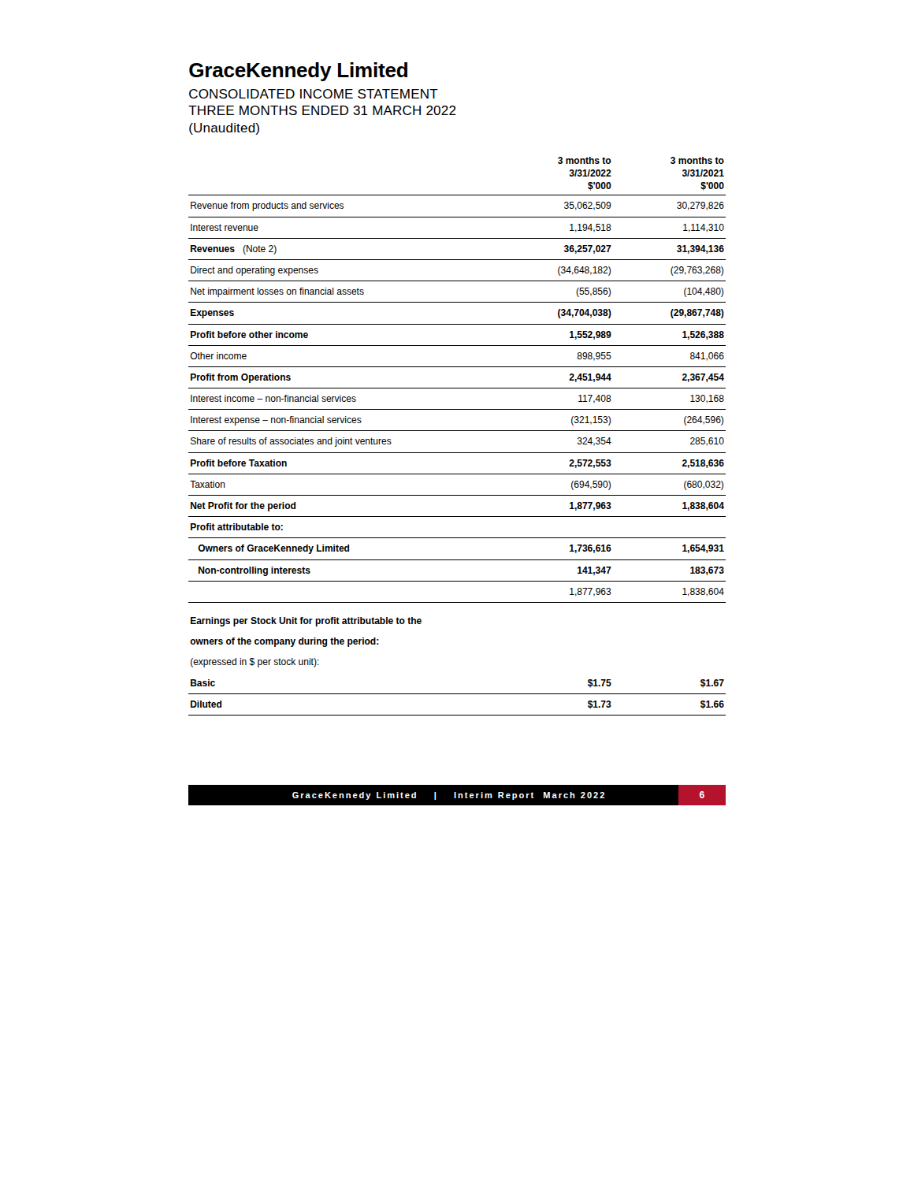GraceKennedy Limited
CONSOLIDATED INCOME STATEMENT
THREE MONTHS ENDED 31 MARCH 2022
(Unaudited)
| | 3 months to 3/31/2022 $'000 | 3 months to 3/31/2021 $'000 |
| --- | --- | --- |
| Revenue from products and services | 35,062,509 | 30,279,826 |
| Interest revenue | 1,194,518 | 1,114,310 |
| Revenues (Note 2) | 36,257,027 | 31,394,136 |
| Direct and operating expenses | (34,648,182) | (29,763,268) |
| Net impairment losses on financial assets | (55,856) | (104,480) |
| Expenses | (34,704,038) | (29,867,748) |
| Profit before other income | 1,552,989 | 1,526,388 |
| Other income | 898,955 | 841,066 |
| Profit from Operations | 2,451,944 | 2,367,454 |
| Interest income – non-financial services | 117,408 | 130,168 |
| Interest expense – non-financial services | (321,153) | (264,596) |
| Share of results of associates and joint ventures | 324,354 | 285,610 |
| Profit before Taxation | 2,572,553 | 2,518,636 |
| Taxation | (694,590) | (680,032) |
| Net Profit for the period | 1,877,963 | 1,838,604 |
| Profit attributable to: | | |
| Owners of GraceKennedy Limited | 1,736,616 | 1,654,931 |
| Non-controlling interests | 141,347 | 183,673 |
| | 1,877,963 | 1,838,604 |
| Earnings per Stock Unit for profit attributable to the | | |
| owners of the company during the period: | | |
| (expressed in $ per stock unit): | | |
| Basic | $1.75 | $1.67 |
| Diluted | $1.73 | $1.66 |
GraceKennedy Limited | Interim Report March 2022
6